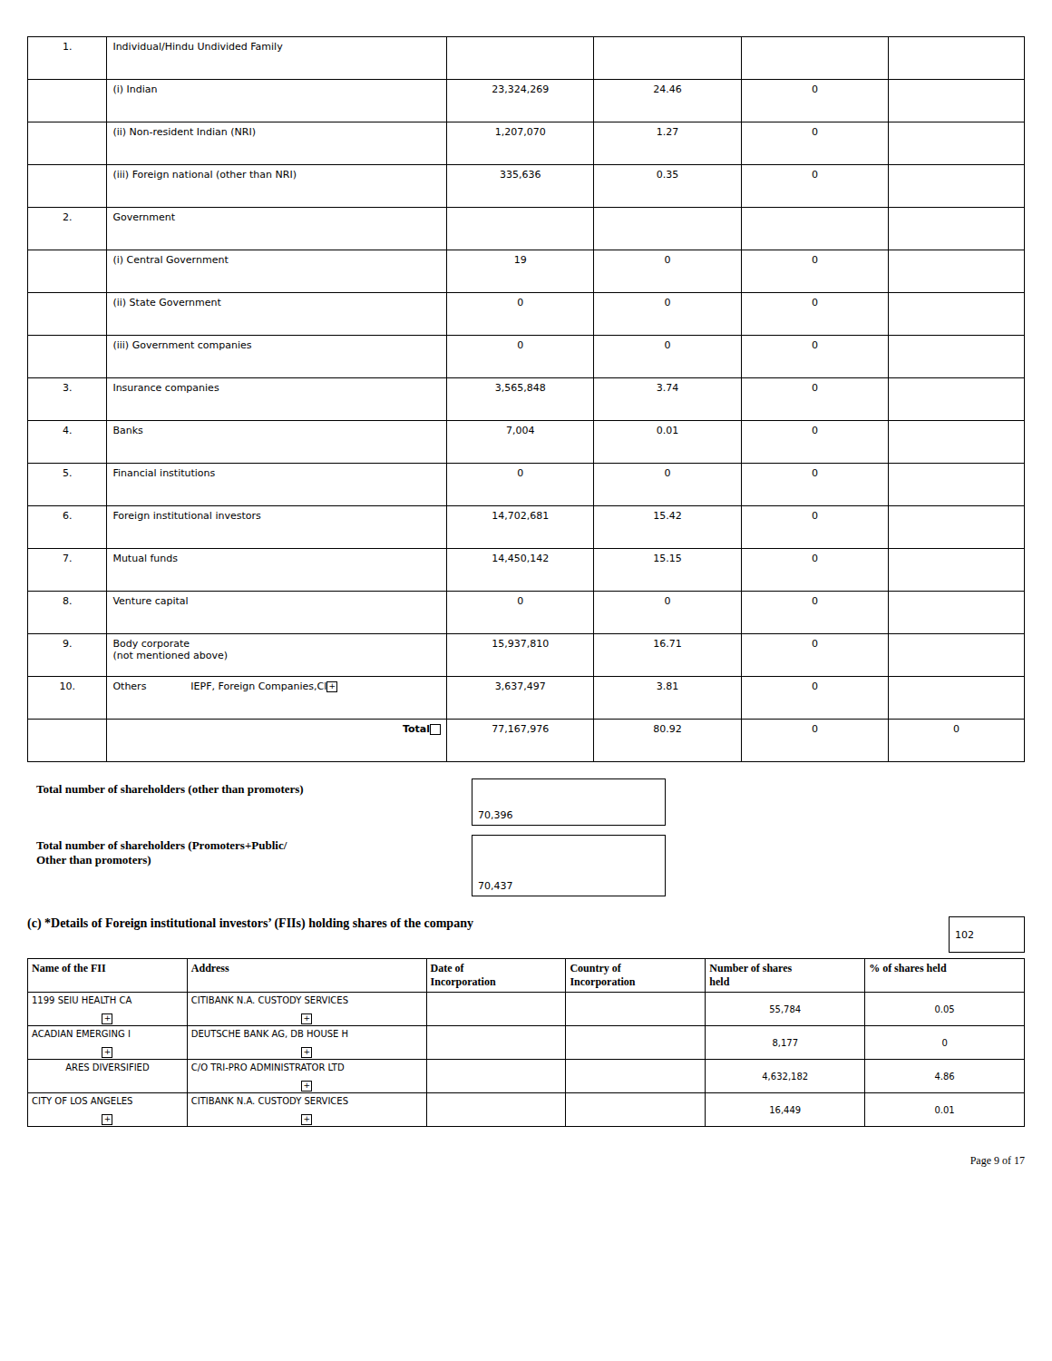| 1. | Individual/Hindu Undivided Family | | | | |
| | (i) Indian | 23,324,269 | 24.46 | 0 | |
| | (ii) Non-resident Indian (NRI) | 1,207,070 | 1.27 | 0 | |
| | (iii) Foreign national (other than NRI) | 335,636 | 0.35 | 0 | |
| 2. | Government | | | | |
| | (i) Central Government | 19 | 0 | 0 | |
| | (ii) State Government | 0 | 0 | 0 | |
| | (iii) Government companies | 0 | 0 | 0 | |
| 3. | Insurance companies | 3,565,848 | 3.74 | 0 | |
| 4. | Banks | 7,004 | 0.01 | 0 | |
| 5. | Financial institutions | 0 | 0 | 0 | |
| 6. | Foreign institutional investors | 14,702,681 | 15.42 | 0 | |
| 7. | Mutual funds | 14,450,142 | 15.15 | 0 | |
| 8. | Venture capital | 0 | 0 | 0 | |
| 9. | Body corporate (not mentioned above) | 15,937,810 | 16.71 | 0 | |
| 10. | Others IEPF, Foreign Companies,Cl + | 3,637,497 | 3.81 | 0 | |
| | Total | 77,167,976 | 80.92 | 0 | 0 |
Total number of shareholders (other than promoters)
70,396
Total number of shareholders (Promoters+Public/
Other than promoters)
70,437
(c) *Details of Foreign institutional investors’ (FIIs) holding shares of the company
102
| Name of the FII | Address | Date of Incorporation | Country of Incorporation | Number of shares held | % of shares held |
| --- | --- | --- | --- | --- | --- |
| 1199 SEIU HEALTH CA + | CITIBANK N.A. CUSTODY SERVICES + | | | 55,784 | 0.05 |
| ACADIAN EMERGING I + | DEUTSCHE BANK AG, DB HOUSE H + | | | 8,177 | 0 |
| ARES DIVERSIFIED | C/O TRI-PRO ADMINISTRATOR LTD + | | | 4,632,182 | 4.86 |
| CITY OF LOS ANGELES + | CITIBANK N.A. CUSTODY SERVICES + | | | 16,449 | 0.01 |
Page 9 of 17